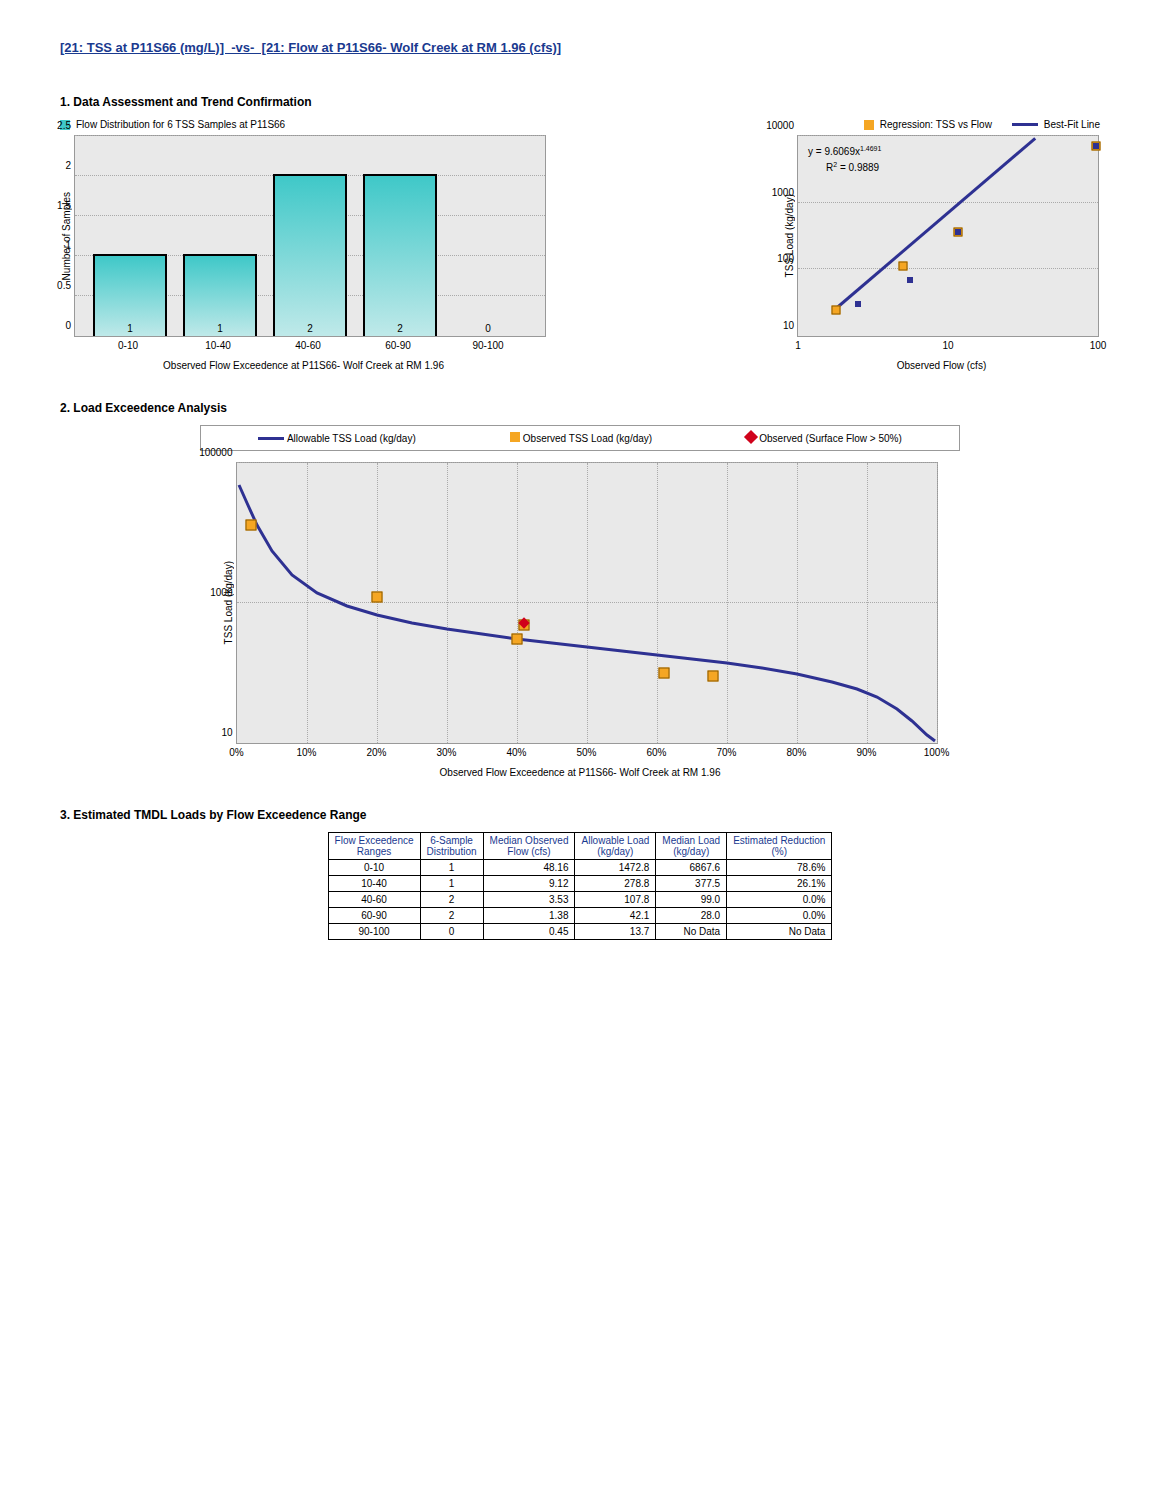[21: TSS at P11S66 (mg/L)] -vs- [21: Flow at P11S66- Wolf Creek at RM 1.96 (cfs)]
1. Data Assessment and Trend Confirmation
Flow Distribution for 6 TSS Samples at P11S66
| Number of Samples | 0 0.5 1 1.5 2 2.5 1 1 2 2 0 0-10 10-40 40-60 60-90 90-100 |
Observed Flow Exceedence at P11S66- Wolf Creek at RM 1.96
Regression: TSS vs Flow Best-Fit Line
| TSS Load (kg/day) | 10 100 1000 10000 1 10 100 y = 9.6069x 1.4691 R 2 = 0.9889 |
Observed Flow (cfs)
2. Load Exceedence Analysis
Allowable TSS Load (kg/day) Observed TSS Load (kg/day) Observed (Surface Flow > 50%)
| TSS Load (kg/day) | 10 1000 100000 0% 10% 20% 30% 40% 50% 60% 70% 80% 90% 100% |
Observed Flow Exceedence at P11S66- Wolf Creek at RM 1.96
3. Estimated TMDL Loads by Flow Exceedence Range
| Flow Exceedence Ranges | 6-Sample Distribution | Median Observed Flow (cfs) | Allowable Load (kg/day) | Median Load (kg/day) | Estimated Reduction (%) |
| --- | --- | --- | --- | --- | --- |
| 0-10 | 1 | 48.16 | 1472.8 | 6867.6 | 78.6% |
| 10-40 | 1 | 9.12 | 278.8 | 377.5 | 26.1% |
| 40-60 | 2 | 3.53 | 107.8 | 99.0 | 0.0% |
| 60-90 | 2 | 1.38 | 42.1 | 28.0 | 0.0% |
| 90-100 | 0 | 0.45 | 13.7 | No Data | No Data |